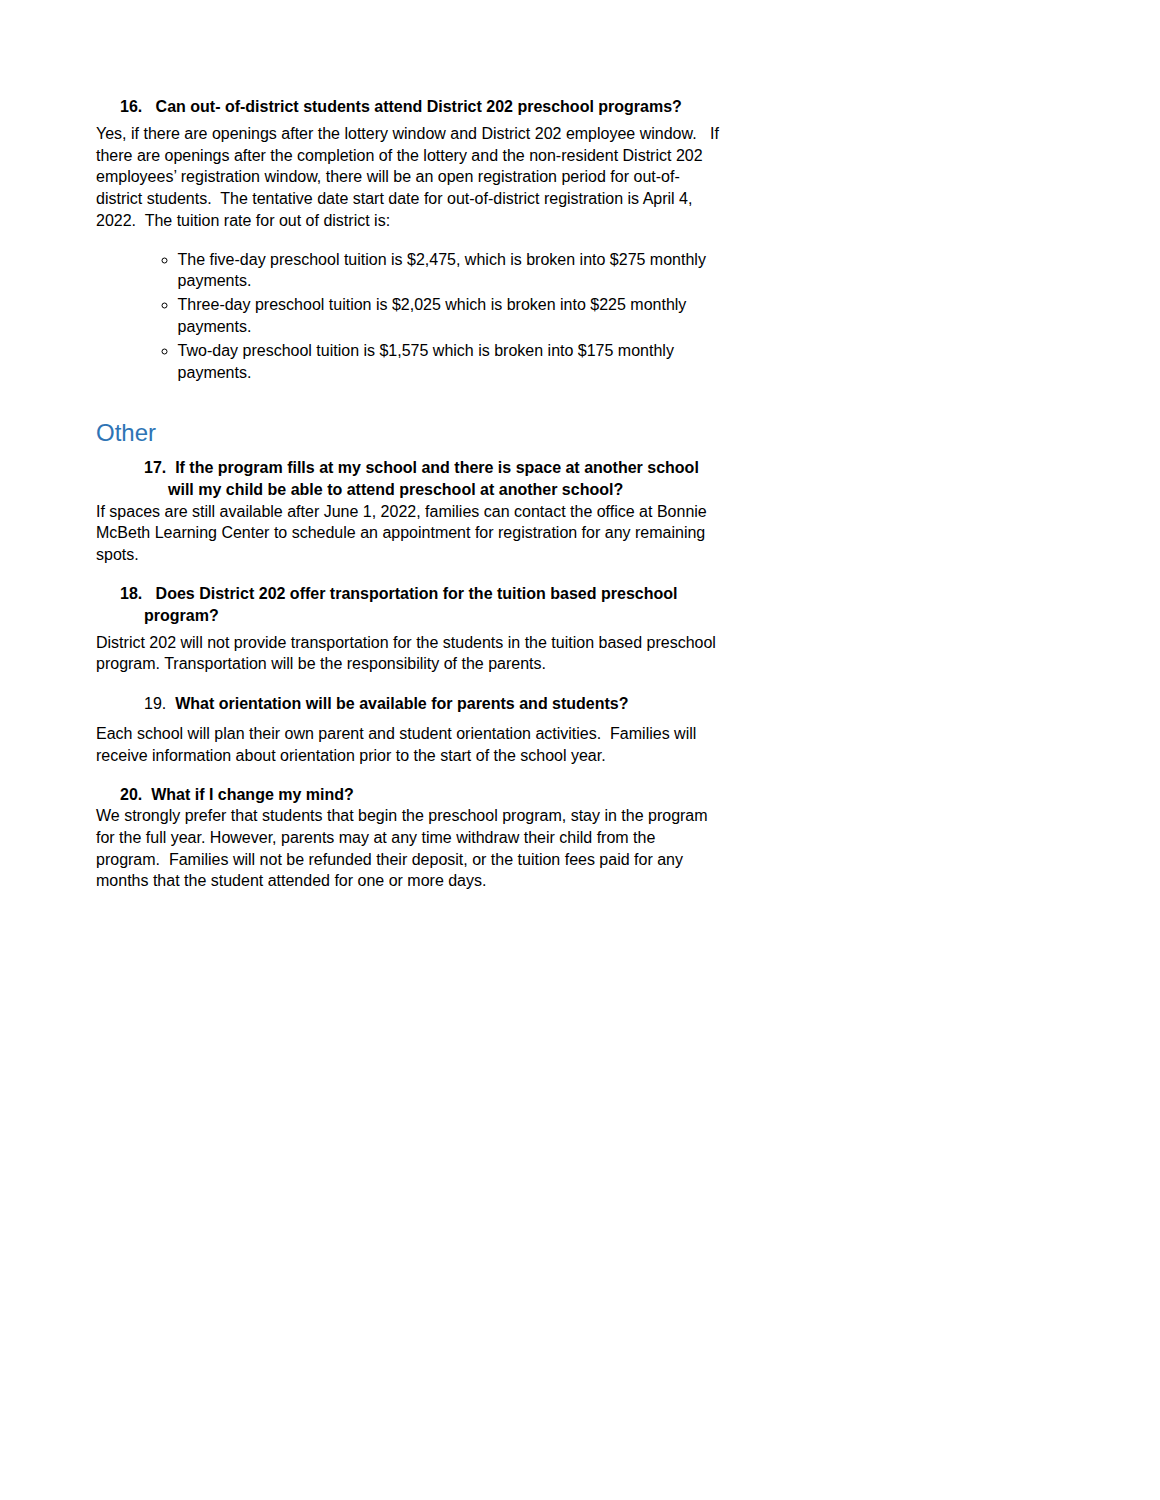16. Can out- of-district students attend District 202 preschool programs?
Yes, if there are openings after the lottery window and District 202 employee window. If there are openings after the completion of the lottery and the non-resident District 202 employees’ registration window, there will be an open registration period for out-of-district students. The tentative date start date for out-of-district registration is April 4, 2022. The tuition rate for out of district is:
The five-day preschool tuition is $2,475, which is broken into $275 monthly payments.
Three-day preschool tuition is $2,025 which is broken into $225 monthly payments.
Two-day preschool tuition is $1,575 which is broken into $175 monthly payments.
Other
17. If the program fills at my school and there is space at another school will my child be able to attend preschool at another school?
If spaces are still available after June 1, 2022, families can contact the office at Bonnie McBeth Learning Center to schedule an appointment for registration for any remaining spots.
18. Does District 202 offer transportation for the tuition based preschool program?
District 202 will not provide transportation for the students in the tuition based preschool program. Transportation will be the responsibility of the parents.
19. What orientation will be available for parents and students?
Each school will plan their own parent and student orientation activities. Families will receive information about orientation prior to the start of the school year.
20. What if I change my mind?
We strongly prefer that students that begin the preschool program, stay in the program for the full year. However, parents may at any time withdraw their child from the program. Families will not be refunded their deposit, or the tuition fees paid for any months that the student attended for one or more days.